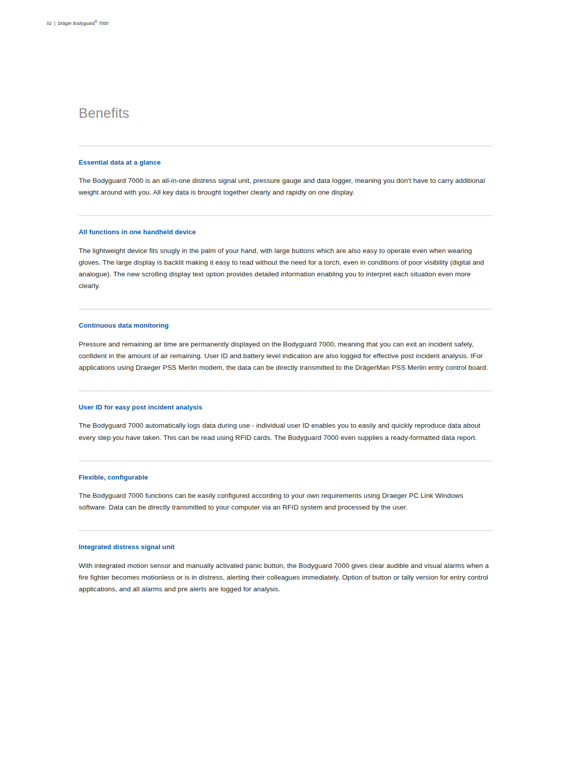02 | Dräger Bodyguard® 7000
Benefits
Essential data at a glance
The Bodyguard 7000 is an all-in-one distress signal unit, pressure gauge and data logger, meaning you don't have to carry additional weight around with you. All key data is brought together clearly and rapidly on one display.
All functions in one handheld device
The lightweight device fits snugly in the palm of your hand, with large buttons which are also easy to operate even when wearing gloves. The large display is backlit making it easy to read without the need for a torch, even in conditions of poor visibility (digital and analogue). The new scrolling display text option provides detailed information enabling you to interpret each situation even more clearly.
Continuous data monitoring
Pressure and remaining air time are permanently displayed on the Bodyguard 7000, meaning that you can exit an incident safely, confident in the amount of air remaining. User ID and battery level indication are also logged for effective post incident analysis. IFor applications using Draeger PSS Merlin modem, the data can be directly transmitted to the DrägerMan PSS Merlin entry control board.
User ID for easy post incident analysis
The Bodyguard 7000 automatically logs data during use - individual user ID enables you to easily and quickly reproduce data about every step you have taken. This can be read using RFID cards. The Bodyguard 7000 even supplies a ready-formatted data report.
Flexible, configurable
The Bodyguard 7000 functions can be easily configured according to your own requirements using Draeger PC Link Windows software. Data can be directly transmitted to your computer via an RFID system and processed by the user.
Integrated distress signal unit
With integrated motion sensor and manually activated panic button, the Bodyguard 7000 gives clear audible and visual alarms when a fire fighter becomes motionless or is in distress, alerting their colleagues immediately. Option of button or tally version for entry control applications, and all alarms and pre alerts are logged for analysis.